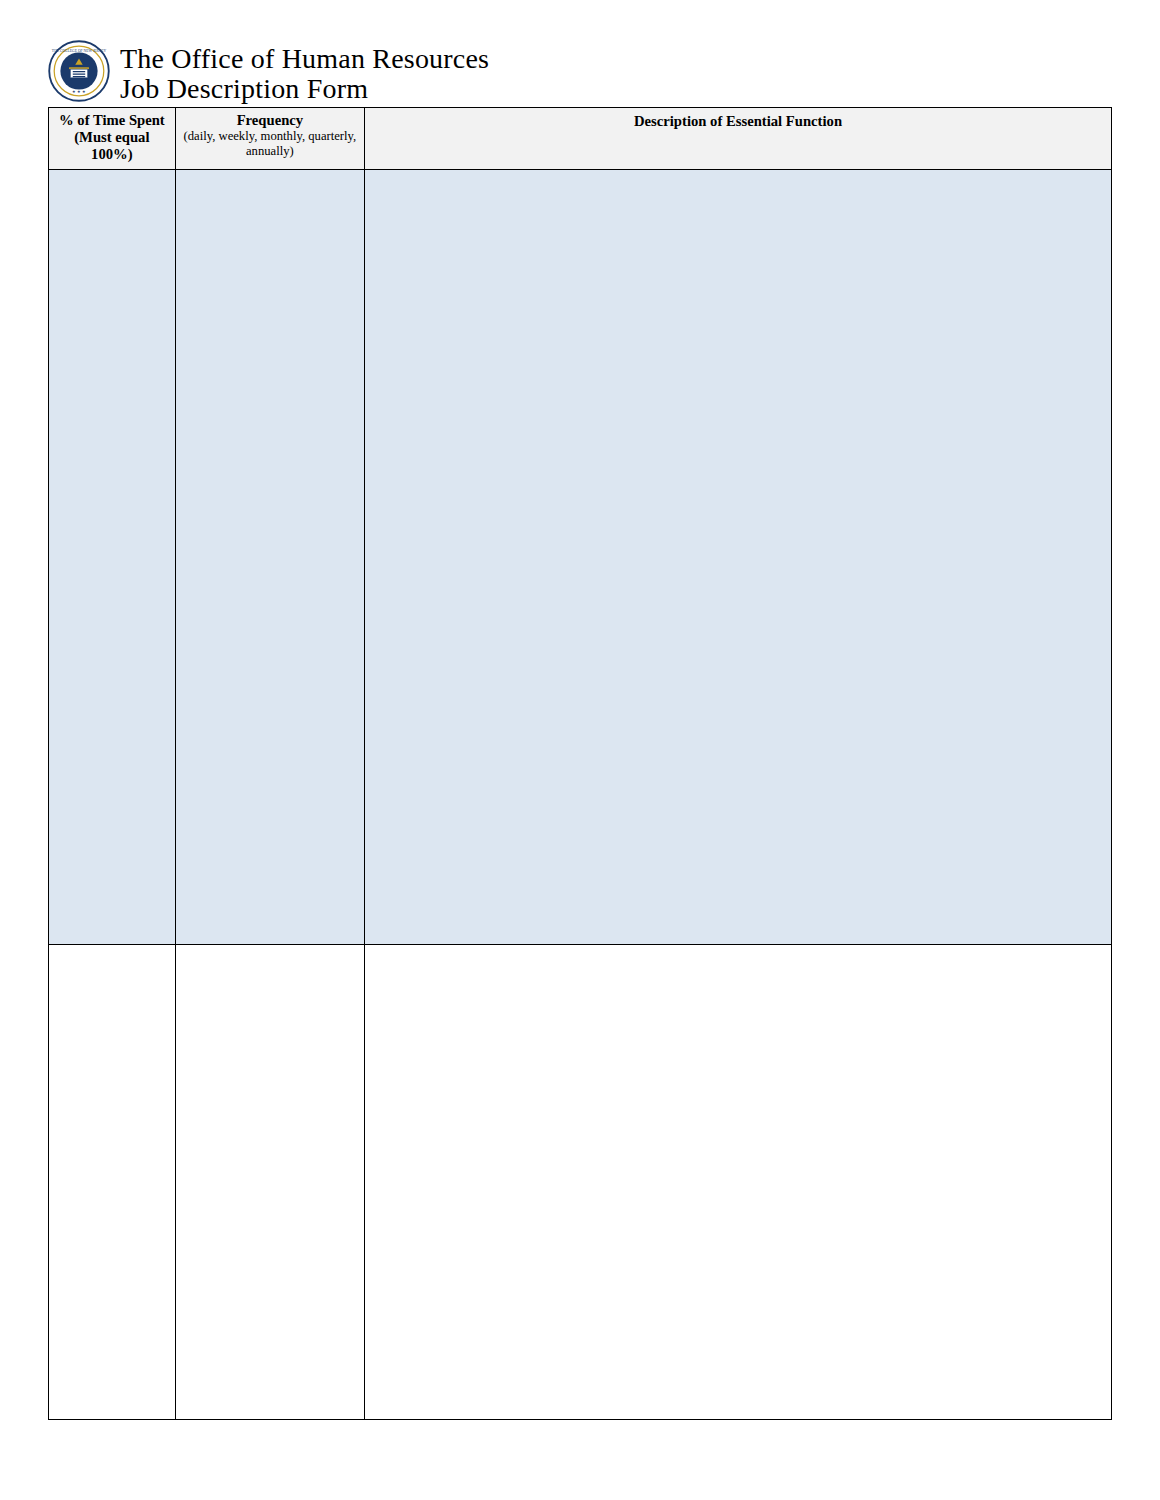THE COLLEGE OF NEW JERSEY ★ ★ ★
The Office of Human Resources
Job Description Form
| % of Time Spent (Must equal 100%) | Frequency (daily, weekly, monthly, quarterly, annually) | Description of Essential Function |
| --- | --- | --- |